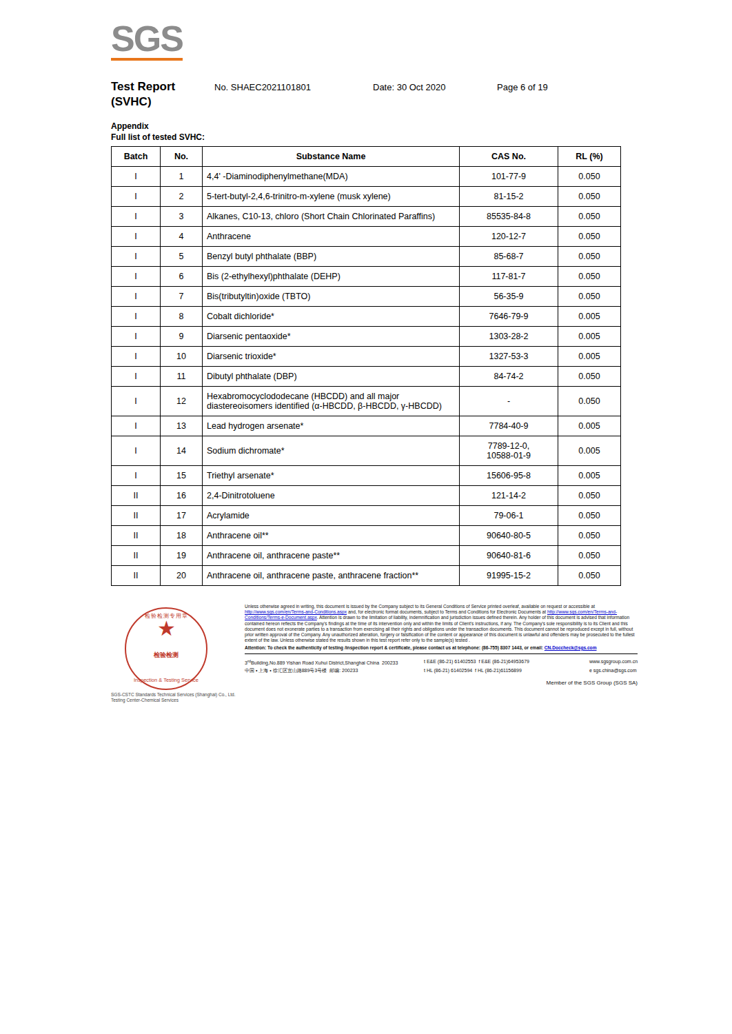SGS
Test Report
No. SHAEC2021101801
Date: 30 Oct 2020
Page 6 of 19
(SVHC)
Appendix
Full list of tested SVHC:
| Batch | No. | Substance Name | CAS No. | RL (%) |
| --- | --- | --- | --- | --- |
| I | 1 | 4,4' -Diaminodiphenylmethane(MDA) | 101-77-9 | 0.050 |
| I | 2 | 5-tert-butyl-2,4,6-trinitro-m-xylene (musk xylene) | 81-15-2 | 0.050 |
| I | 3 | Alkanes, C10-13, chloro (Short Chain Chlorinated Paraffins) | 85535-84-8 | 0.050 |
| I | 4 | Anthracene | 120-12-7 | 0.050 |
| I | 5 | Benzyl butyl phthalate (BBP) | 85-68-7 | 0.050 |
| I | 6 | Bis (2-ethylhexyl)phthalate (DEHP) | 117-81-7 | 0.050 |
| I | 7 | Bis(tributyltin)oxide (TBTO) | 56-35-9 | 0.050 |
| I | 8 | Cobalt dichloride* | 7646-79-9 | 0.005 |
| I | 9 | Diarsenic pentaoxide* | 1303-28-2 | 0.005 |
| I | 10 | Diarsenic trioxide* | 1327-53-3 | 0.005 |
| I | 11 | Dibutyl phthalate (DBP) | 84-74-2 | 0.050 |
| I | 12 | Hexabromocyclododecane (HBCDD) and all major diastereoisomers identified (α-HBCDD, β-HBCDD, γ-HBCDD) | - | 0.050 |
| I | 13 | Lead hydrogen arsenate* | 7784-40-9 | 0.005 |
| I | 14 | Sodium dichromate* | 7789-12-0, 10588-01-9 | 0.005 |
| I | 15 | Triethyl arsenate* | 15606-95-8 | 0.005 |
| II | 16 | 2,4-Dinitrotoluene | 121-14-2 | 0.050 |
| II | 17 | Acrylamide | 79-06-1 | 0.050 |
| II | 18 | Anthracene oil** | 90640-80-5 | 0.050 |
| II | 19 | Anthracene oil, anthracene paste** | 90640-81-6 | 0.050 |
| II | 20 | Anthracene oil, anthracene paste, anthracene fraction** | 91995-15-2 | 0.050 |
检验检测专用章
★
检验检测
Inspection & Testing Service
SGS-CSTC Standards Technical Services (Shanghai) Co., Ltd.
Testing Center-Chemical Services
Unless otherwise agreed in writing, this document is issued by the Company subject to its General Conditions of Service printed overleaf, available on request or accessible at http://www.sgs.com/en/Terms-and-Conditions.aspx and, for electronic format documents, subject to Terms and Conditions for Electronic Documents at http://www.sgs.com/en/Terms-and-Conditions/Terms-e-Document.aspx. Attention is drawn to the limitation of liability, indemnification and jurisdiction issues defined therein. Any holder of this document is advised that information contained hereon reflects the Company's findings at the time of its intervention only and within the limits of Client's instructions, if any. The Company's sole responsibility is to its Client and this document does not exonerate parties to a transaction from exercising all their rights and obligations under the transaction documents. This document cannot be reproduced except in full, without prior written approval of the Company. Any unauthorized alteration, forgery or falsification of the content or appearance of this document is unlawful and offenders may be prosecuted to the fullest extent of the law. Unless otherwise stated the results shown in this test report refer only to the sample(s) tested .
Attention: To check the authenticity of testing /inspection report & certificate, please contact us at telephone: (86-755) 8307 1443, or email: CN.Doccheck@sgs.com
3rdBuilding,No.889 Yishan Road Xuhui District,Shanghai China 200233
t E&E (86-21) 61402553 f E&E (86-21)64953679
www.sgsgroup.com.cn
中国 • 上海 • 徐汇区宜山路889号3号楼 邮编: 200233
t HL (86-21) 61402594 f HL (86-21)61156899
e sgs.china@sgs.com
Member of the SGS Group (SGS SA)